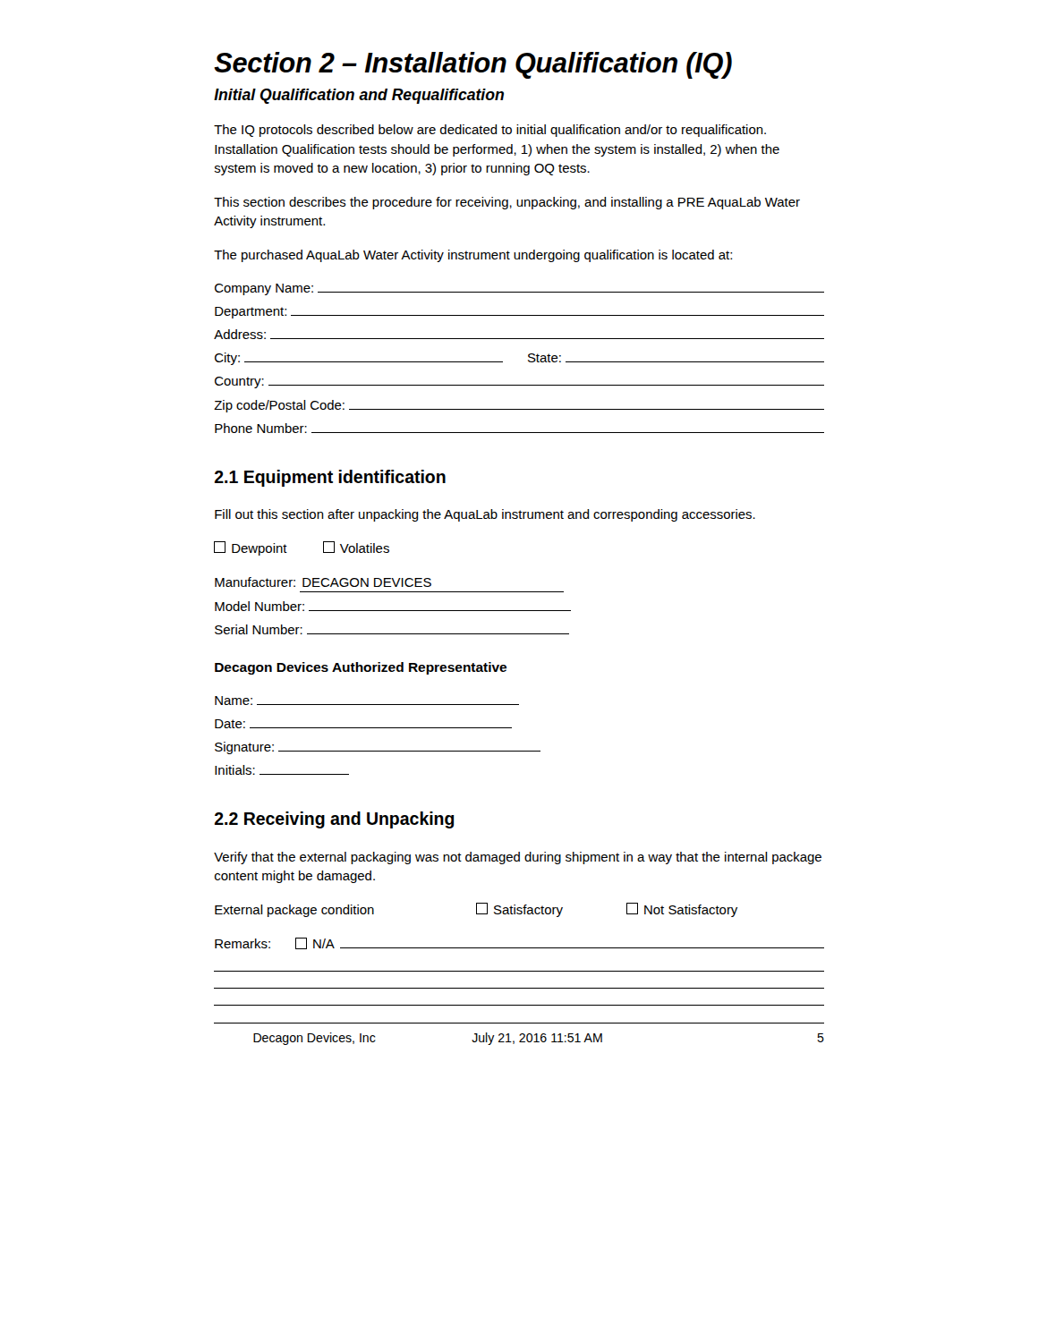Section 2 – Installation Qualification (IQ)
Initial Qualification and Requalification
The IQ protocols described below are dedicated to initial qualification and/or to requalification. Installation Qualification tests should be performed, 1) when the system is installed, 2) when the system is moved to a new location, 3) prior to running OQ tests.
This section describes the procedure for receiving, unpacking, and installing a PRE AquaLab Water Activity instrument.
The purchased AquaLab Water Activity instrument undergoing qualification is located at:
Company Name:
Department:
Address:
City: State:
Country:
Zip code/Postal Code:
Phone Number:
2.1 Equipment identification
Fill out this section after unpacking the AquaLab instrument and corresponding accessories.
Dewpoint Volatiles
Manufacturer: DECAGON DEVICES
Model Number:
Serial Number:
Decagon Devices Authorized Representative
Name:
Date:
Signature:
Initials:
2.2 Receiving and Unpacking
Verify that the external packaging was not damaged during shipment in a way that the internal package content might be damaged.
External package condition Satisfactory Not Satisfactory
Remarks: N/A
Decagon Devices, Inc July 21, 2016 11:51 AM 5